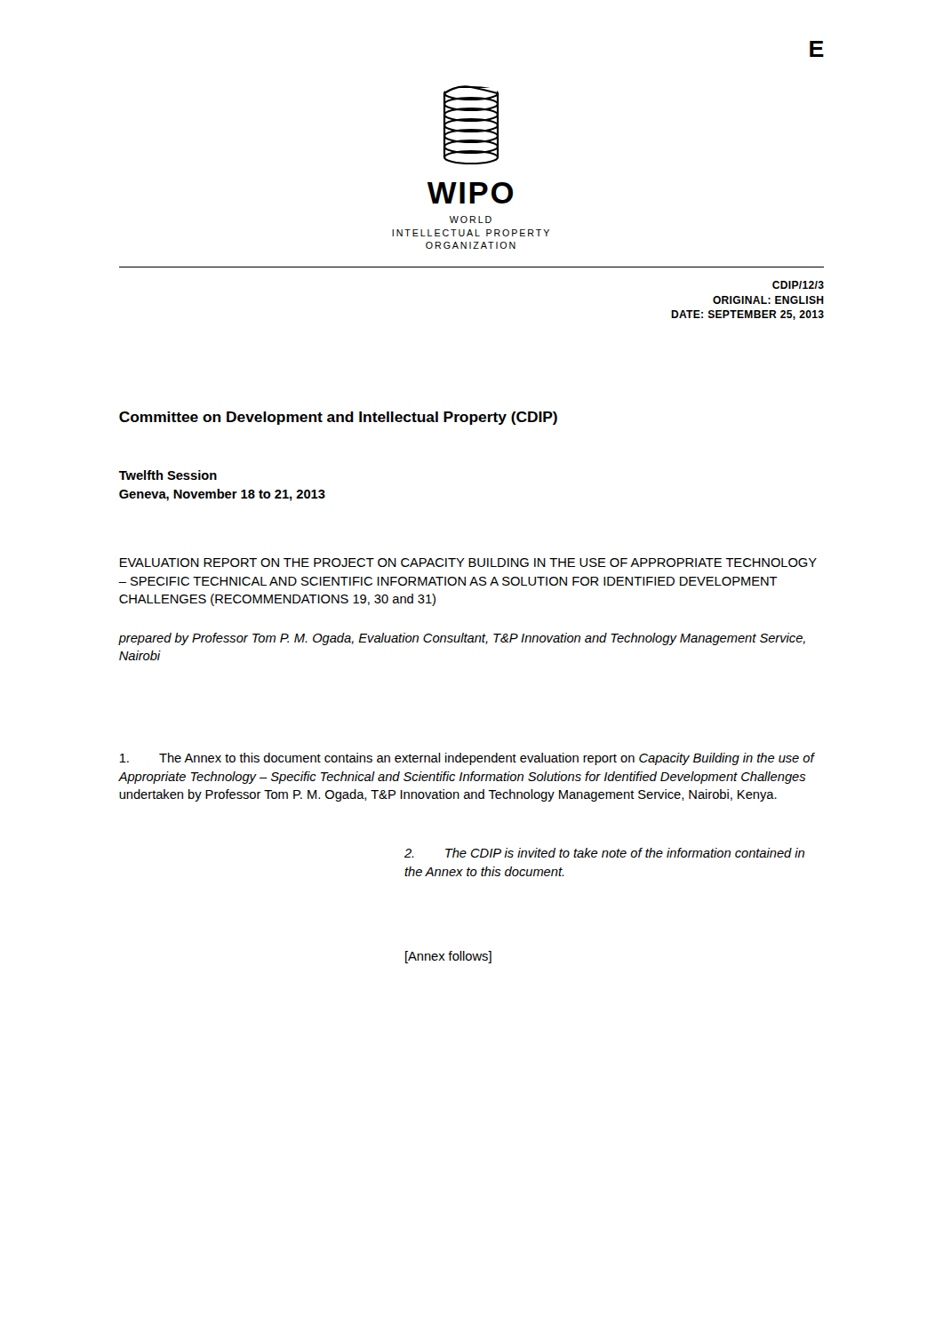E
WIPO
WORLD
INTELLECTUAL PROPERTY
ORGANIZATION
CDIP/12/3
ORIGINAL: ENGLISH
DATE: SEPTEMBER 25, 2013
Committee on Development and Intellectual Property (CDIP)
Twelfth Session
Geneva, November 18 to 21, 2013
EVALUATION REPORT ON THE PROJECT ON CAPACITY BUILDING IN THE USE OF APPROPRIATE TECHNOLOGY – SPECIFIC TECHNICAL AND SCIENTIFIC INFORMATION AS A SOLUTION FOR IDENTIFIED DEVELOPMENT CHALLENGES (RECOMMENDATIONS 19, 30 and 31)
prepared by Professor Tom P. M. Ogada, Evaluation Consultant, T&P Innovation and Technology Management Service, Nairobi
1. The Annex to this document contains an external independent evaluation report on Capacity Building in the use of Appropriate Technology – Specific Technical and Scientific Information Solutions for Identified Development Challenges undertaken by Professor Tom P. M. Ogada, T&P Innovation and Technology Management Service, Nairobi, Kenya.
2. The CDIP is invited to take note of the information contained in the Annex to this document.
[Annex follows]